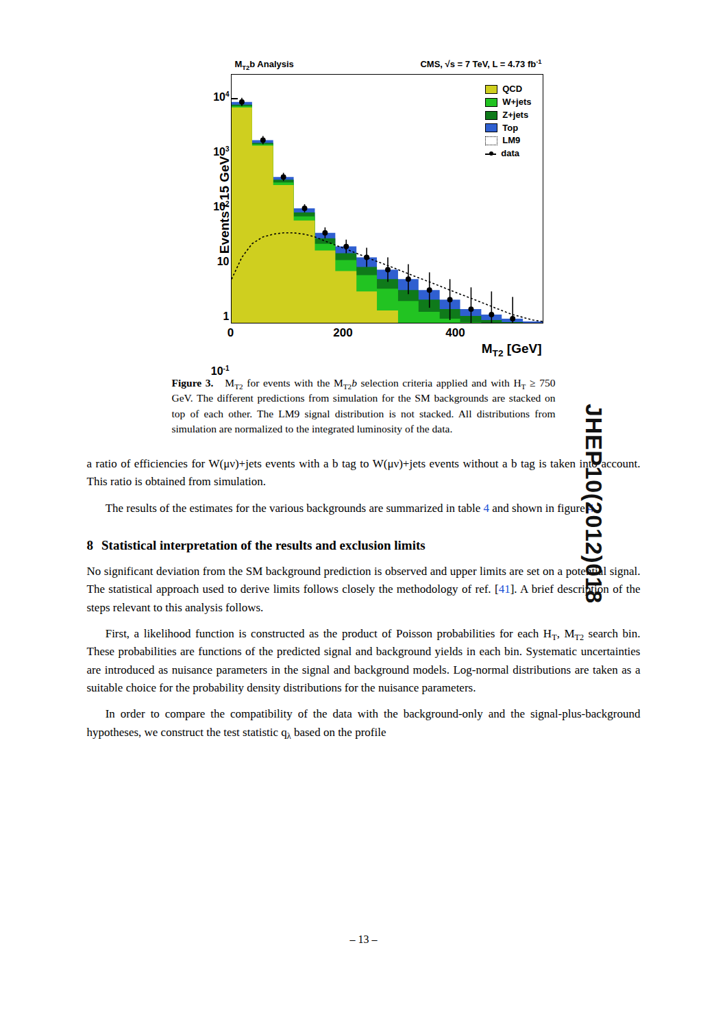JHEP10(2012)018
MT2b Analysis
CMS, √s = 7 TeV, L = 4.73 fb-1
Events / 15 GeV
MT2 [GeV]
104
103
102
10
1
10-1
0
200
400
QCD
W+jets
Z+jets
Top
LM9
data
Figure 3. MT2 for events with the MT2b selection criteria applied and with HT ≥ 750 GeV. The different predictions from simulation for the SM backgrounds are stacked on top of each other. The LM9 signal distribution is not stacked. All distributions from simulation are normalized to the integrated luminosity of the data.
a ratio of efficiencies for W(μν)+jets events with a b tag to W(μν)+jets events without a b tag is taken into account. This ratio is obtained from simulation.
The results of the estimates for the various backgrounds are summarized in table 4 and shown in figure 4.
8 Statistical interpretation of the results and exclusion limits
No significant deviation from the SM background prediction is observed and upper limits are set on a potential signal. The statistical approach used to derive limits follows closely the methodology of ref. [41]. A brief description of the steps relevant to this analysis follows.
First, a likelihood function is constructed as the product of Poisson probabilities for each HT, MT2 search bin. These probabilities are functions of the predicted signal and background yields in each bin. Systematic uncertainties are introduced as nuisance parameters in the signal and background models. Log-normal distributions are taken as a suitable choice for the probability density distributions for the nuisance parameters.
In order to compare the compatibility of the data with the background-only and the signal-plus-background hypotheses, we construct the test statistic qλ based on the profile
– 13 –